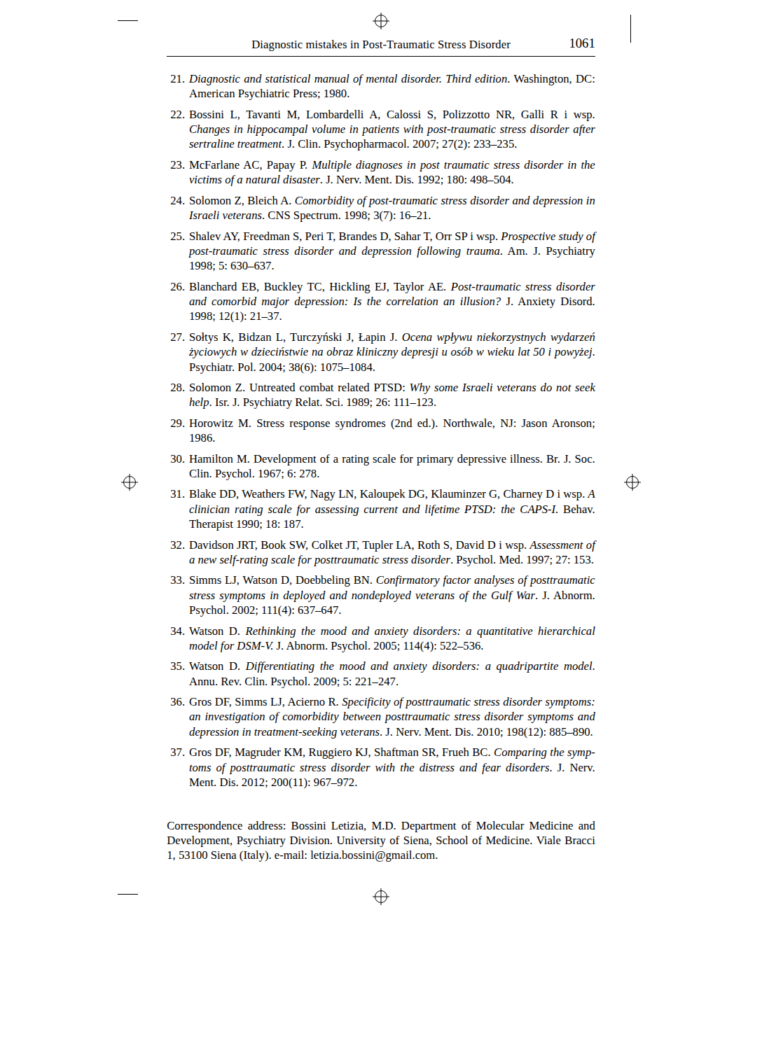Diagnostic mistakes in Post-Traumatic Stress Disorder 1061
Diagnostic and statistical manual of mental disorder. Third edition. Washington, DC: American Psychiatric Press; 1980.
Bossini L, Tavanti M, Lombardelli A, Calossi S, Polizzotto NR, Galli R i wsp. Changes in hippocampal volume in patients with post-traumatic stress disorder after sertraline treatment. J. Clin. Psychopharmacol. 2007; 27(2): 233–235.
McFarlane AC, Papay P. Multiple diagnoses in post traumatic stress disorder in the victims of a natural disaster. J. Nerv. Ment. Dis. 1992; 180: 498–504.
Solomon Z, Bleich A. Comorbidity of post-traumatic stress disorder and depression in Israeli veterans. CNS Spectrum. 1998; 3(7): 16–21.
Shalev AY, Freedman S, Peri T, Brandes D, Sahar T, Orr SP i wsp. Prospective study of post-traumatic stress disorder and depression following trauma. Am. J. Psychiatry 1998; 5: 630–637.
Blanchard EB, Buckley TC, Hickling EJ, Taylor AE. Post-traumatic stress disorder and comorbid major depression: Is the correlation an illusion? J. Anxiety Disord. 1998; 12(1): 21–37.
Sołtys K, Bidzan L, Turczyński J, Łapin J. Ocena wpływu niekorzystnych wydarzeń życiowych w dzieciństwie na obraz kliniczny depresji u osób w wieku lat 50 i powyżej. Psychiatr. Pol. 2004; 38(6): 1075–1084.
Solomon Z. Untreated combat related PTSD: Why some Israeli veterans do not seek help. Isr. J. Psychiatry Relat. Sci. 1989; 26: 111–123.
Horowitz M. Stress response syndromes (2nd ed.). Northwale, NJ: Jason Aronson; 1986.
Hamilton M. Development of a rating scale for primary depressive illness. Br. J. Soc. Clin. Psychol. 1967; 6: 278.
Blake DD, Weathers FW, Nagy LN, Kaloupek DG, Klauminzer G, Charney D i wsp. A clinician rating scale for assessing current and lifetime PTSD: the CAPS-I. Behav. Therapist 1990; 18: 187.
Davidson JRT, Book SW, Colket JT, Tupler LA, Roth S, David D i wsp. Assessment of a new self-rating scale for posttraumatic stress disorder. Psychol. Med. 1997; 27: 153.
Simms LJ, Watson D, Doebbeling BN. Confirmatory factor analyses of posttraumatic stress symptoms in deployed and nondeployed veterans of the Gulf War. J. Abnorm. Psychol. 2002; 111(4): 637–647.
Watson D. Rethinking the mood and anxiety disorders: a quantitative hierarchical model for DSM-V. J. Abnorm. Psychol. 2005; 114(4): 522–536.
Watson D. Differentiating the mood and anxiety disorders: a quadripartite model. Annu. Rev. Clin. Psychol. 2009; 5: 221–247.
Gros DF, Simms LJ, Acierno R. Specificity of posttraumatic stress disorder symptoms: an investigation of comorbidity between posttraumatic stress disorder symptoms and depression in treatment-seeking veterans. J. Nerv. Ment. Dis. 2010; 198(12): 885–890.
Gros DF, Magruder KM, Ruggiero KJ, Shaftman SR, Frueh BC. Comparing the symptoms of posttraumatic stress disorder with the distress and fear disorders. J. Nerv. Ment. Dis. 2012; 200(11): 967–972.
Correspondence address: Bossini Letizia, M.D. Department of Molecular Medicine and Development, Psychiatry Division. University of Siena, School of Medicine. Viale Bracci 1, 53100 Siena (Italy). e-mail: letizia.bossini@gmail.com.